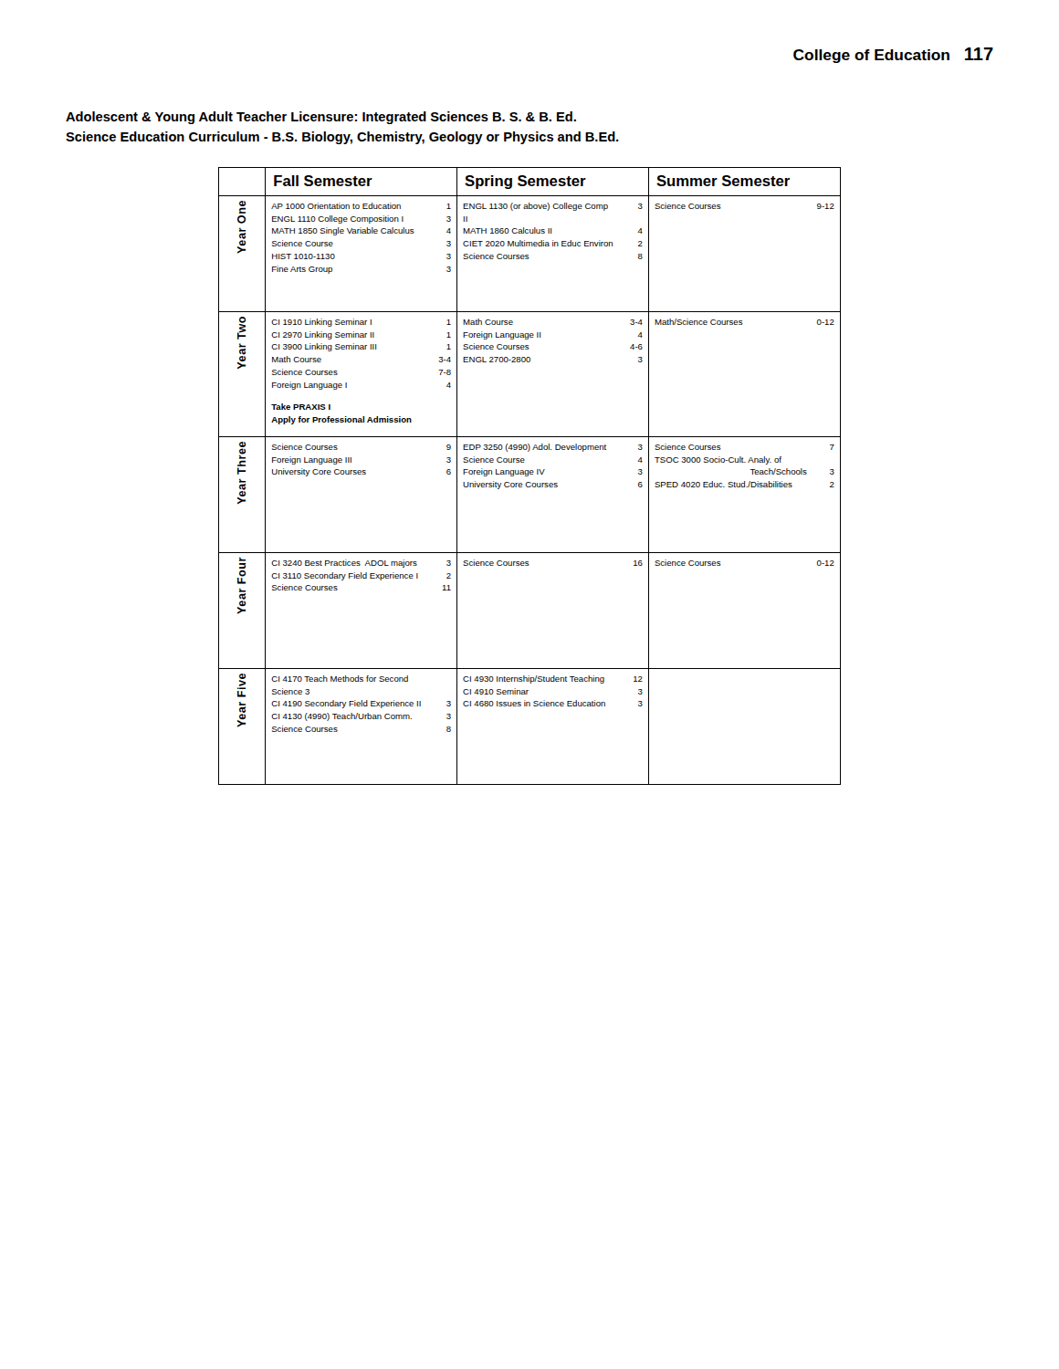College of Education 117
Adolescent & Young Adult Teacher Licensure: Integrated Sciences B. S. & B. Ed.
Science Education Curriculum - B.S. Biology, Chemistry, Geology or Physics and B.Ed.
| | Fall Semester | Spring Semester | Summer Semester |
| --- | --- | --- | --- |
| Year One | AP 1000 Orientation to Education 1 ENGL 1110 College Composition I 3 MATH 1850 Single Variable Calculus 4 Science Course 3 HIST 1010-1130 3 Fine Arts Group 3 | ENGL 1130 (or above) College Comp II 3 MATH 1860 Calculus II 4 CIET 2020 Multimedia in Educ Environ 2 Science Courses 8 | Science Courses 9-12 |
| Year Two | CI 1910 Linking Seminar I 1 CI 2970 Linking Seminar II 1 CI 3900 Linking Seminar III 1 Math Course 3-4 Science Courses 7-8 Foreign Language I 4 Take PRAXIS I Apply for Professional Admission | Math Course 3-4 Foreign Language II 4 Science Courses 4-6 ENGL 2700-2800 3 | Math/Science Courses 0-12 |
| Year Three | Science Courses 9 Foreign Language III 3 University Core Courses 6 | EDP 3250 (4990) Adol. Development 3 Science Course 4 Foreign Language IV 3 University Core Courses 6 | Science Courses 7 TSOC 3000 Socio-Cult. Analy. of Teach/Schools 3 SPED 4020 Educ. Stud./Disabilities 2 |
| Year Four | CI 3240 Best Practices ADOL majors 3 CI 3110 Secondary Field Experience I 2 Science Courses 11 | Science Courses 16 | Science Courses 0-12 |
| Year Five | CI 4170 Teach Methods for Second Science 3 CI 4190 Secondary Field Experience II 3 CI 4130 (4990) Teach/Urban Comm. 3 Science Courses 8 | CI 4930 Internship/Student Teaching 12 CI 4910 Seminar 3 CI 4680 Issues in Science Education 3 | |